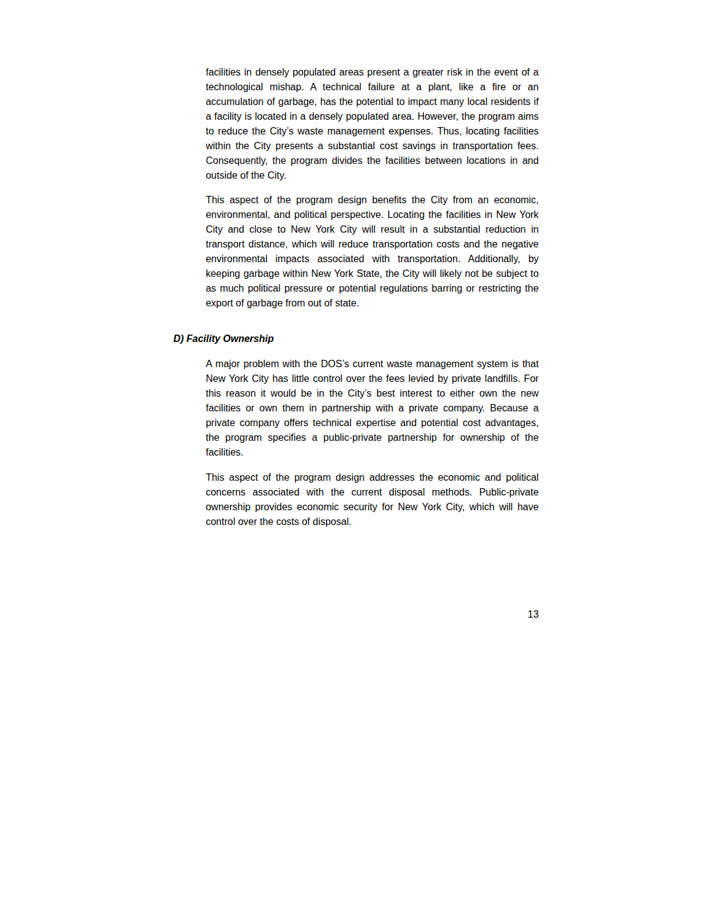facilities in densely populated areas present a greater risk in the event of a technological mishap. A technical failure at a plant, like a fire or an accumulation of garbage, has the potential to impact many local residents if a facility is located in a densely populated area. However, the program aims to reduce the City’s waste management expenses. Thus, locating facilities within the City presents a substantial cost savings in transportation fees. Consequently, the program divides the facilities between locations in and outside of the City.
This aspect of the program design benefits the City from an economic, environmental, and political perspective. Locating the facilities in New York City and close to New York City will result in a substantial reduction in transport distance, which will reduce transportation costs and the negative environmental impacts associated with transportation. Additionally, by keeping garbage within New York State, the City will likely not be subject to as much political pressure or potential regulations barring or restricting the export of garbage from out of state.
D) Facility Ownership
A major problem with the DOS’s current waste management system is that New York City has little control over the fees levied by private landfills. For this reason it would be in the City’s best interest to either own the new facilities or own them in partnership with a private company. Because a private company offers technical expertise and potential cost advantages, the program specifies a public-private partnership for ownership of the facilities.
This aspect of the program design addresses the economic and political concerns associated with the current disposal methods. Public-private ownership provides economic security for New York City, which will have control over the costs of disposal.
13